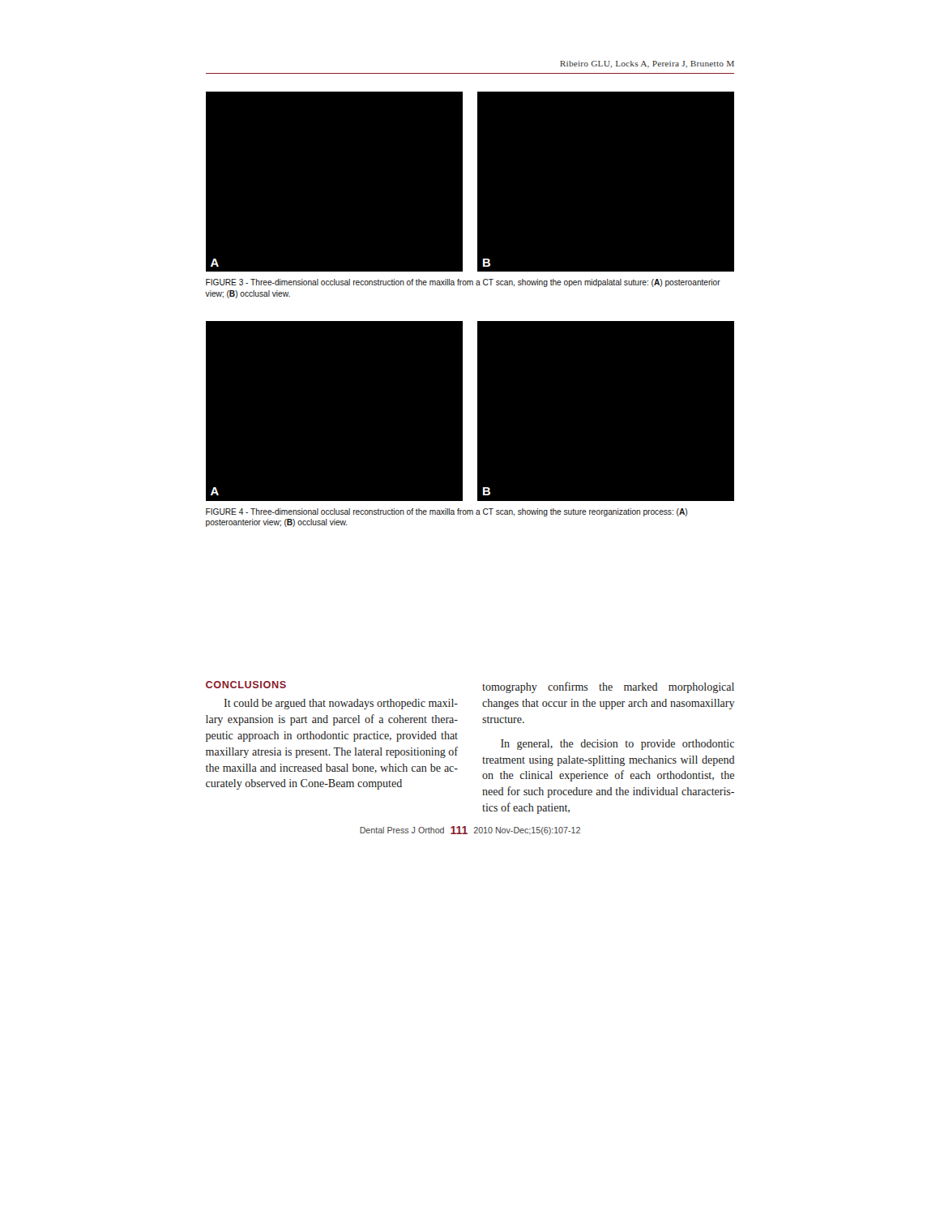Ribeiro GLU, Locks A, Pereira J, Brunetto M
A
B
FIGURE 3 - Three-dimensional occlusal reconstruction of the maxilla from a CT scan, showing the open midpalatal suture: (A) posteroanterior view; (B) occlusal view.
A
B
FIGURE 4 - Three-dimensional occlusal reconstruction of the maxilla from a CT scan, showing the suture reorganization process: (A) posteroanterior view; (B) occlusal view.
CONCLUSIONS
It could be argued that nowadays orthopedic maxillary expansion is part and parcel of a coherent therapeutic approach in orthodontic practice, provided that maxillary atresia is present. The lateral repositioning of the maxilla and increased basal bone, which can be accurately observed in Cone-Beam computed
tomography confirms the marked morphological changes that occur in the upper arch and nasomaxillary structure.
In general, the decision to provide orthodontic treatment using palate-splitting mechanics will depend on the clinical experience of each orthodontist, the need for such procedure and the individual characteristics of each patient,
Dental Press J Orthod 111 2010 Nov-Dec;15(6):107-12